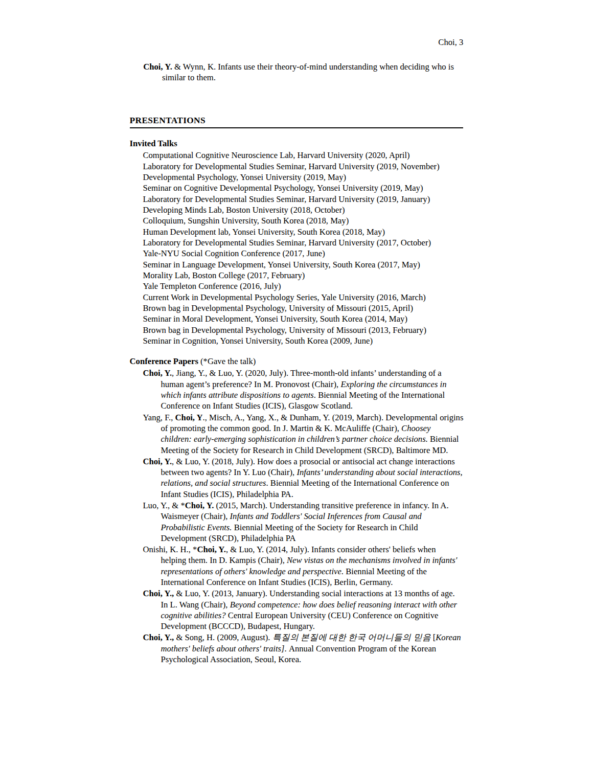Choi, 3
Choi, Y. & Wynn, K. Infants use their theory-of-mind understanding when deciding who is similar to them.
PRESENTATIONS
Invited Talks
Computational Cognitive Neuroscience Lab, Harvard University (2020, April)
Laboratory for Developmental Studies Seminar, Harvard University (2019, November)
Developmental Psychology, Yonsei University (2019, May)
Seminar on Cognitive Developmental Psychology, Yonsei University (2019, May)
Laboratory for Developmental Studies Seminar, Harvard University (2019, January)
Developing Minds Lab, Boston University (2018, October)
Colloquium, Sungshin University, South Korea (2018, May)
Human Development lab, Yonsei University, South Korea (2018, May)
Laboratory for Developmental Studies Seminar, Harvard University (2017, October)
Yale-NYU Social Cognition Conference (2017, June)
Seminar in Language Development, Yonsei University, South Korea (2017, May)
Morality Lab, Boston College (2017, February)
Yale Templeton Conference (2016, July)
Current Work in Developmental Psychology Series, Yale University (2016, March)
Brown bag in Developmental Psychology, University of Missouri (2015, April)
Seminar in Moral Development, Yonsei University, South Korea (2014, May)
Brown bag in Developmental Psychology, University of Missouri (2013, February)
Seminar in Cognition, Yonsei University, South Korea (2009, June)
Conference Papers (*Gave the talk)
Choi, Y., Jiang, Y., & Luo, Y. (2020, July). Three-month-old infants’ understanding of a human agent’s preference? In M. Pronovost (Chair), Exploring the circumstances in which infants attribute dispositions to agents. Biennial Meeting of the International Conference on Infant Studies (ICIS), Glasgow Scotland.
Yang, F., Choi, Y., Misch, A., Yang, X., & Dunham, Y. (2019, March). Developmental origins of promoting the common good. In J. Martin & K. McAuliffe (Chair), Choosey children: early-emerging sophistication in children’s partner choice decisions. Biennial Meeting of the Society for Research in Child Development (SRCD), Baltimore MD.
Choi, Y., & Luo, Y. (2018, July). How does a prosocial or antisocial act change interactions between two agents? In Y. Luo (Chair), Infants’ understanding about social interactions, relations, and social structures. Biennial Meeting of the International Conference on Infant Studies (ICIS), Philadelphia PA.
Luo, Y., & *Choi, Y. (2015, March). Understanding transitive preference in infancy. In A. Waismeyer (Chair), Infants and Toddlers' Social Inferences from Causal and Probabilistic Events. Biennial Meeting of the Society for Research in Child Development (SRCD), Philadelphia PA
Onishi, K. H., *Choi, Y., & Luo, Y. (2014, July). Infants consider others' beliefs when helping them. In D. Kampis (Chair), New vistas on the mechanisms involved in infants' representations of others' knowledge and perspective. Biennial Meeting of the International Conference on Infant Studies (ICIS), Berlin, Germany.
Choi, Y., & Luo, Y. (2013, January). Understanding social interactions at 13 months of age. In L. Wang (Chair), Beyond competence: how does belief reasoning interact with other cognitive abilities? Central European University (CEU) Conference on Cognitive Development (BCCCD), Budapest, Hungary.
Choi, Y., & Song, H. (2009, August). 특질의 본질에 대한 한국 어머니들의 믿음 [Korean mothers' beliefs about others' traits]. Annual Convention Program of the Korean Psychological Association, Seoul, Korea.